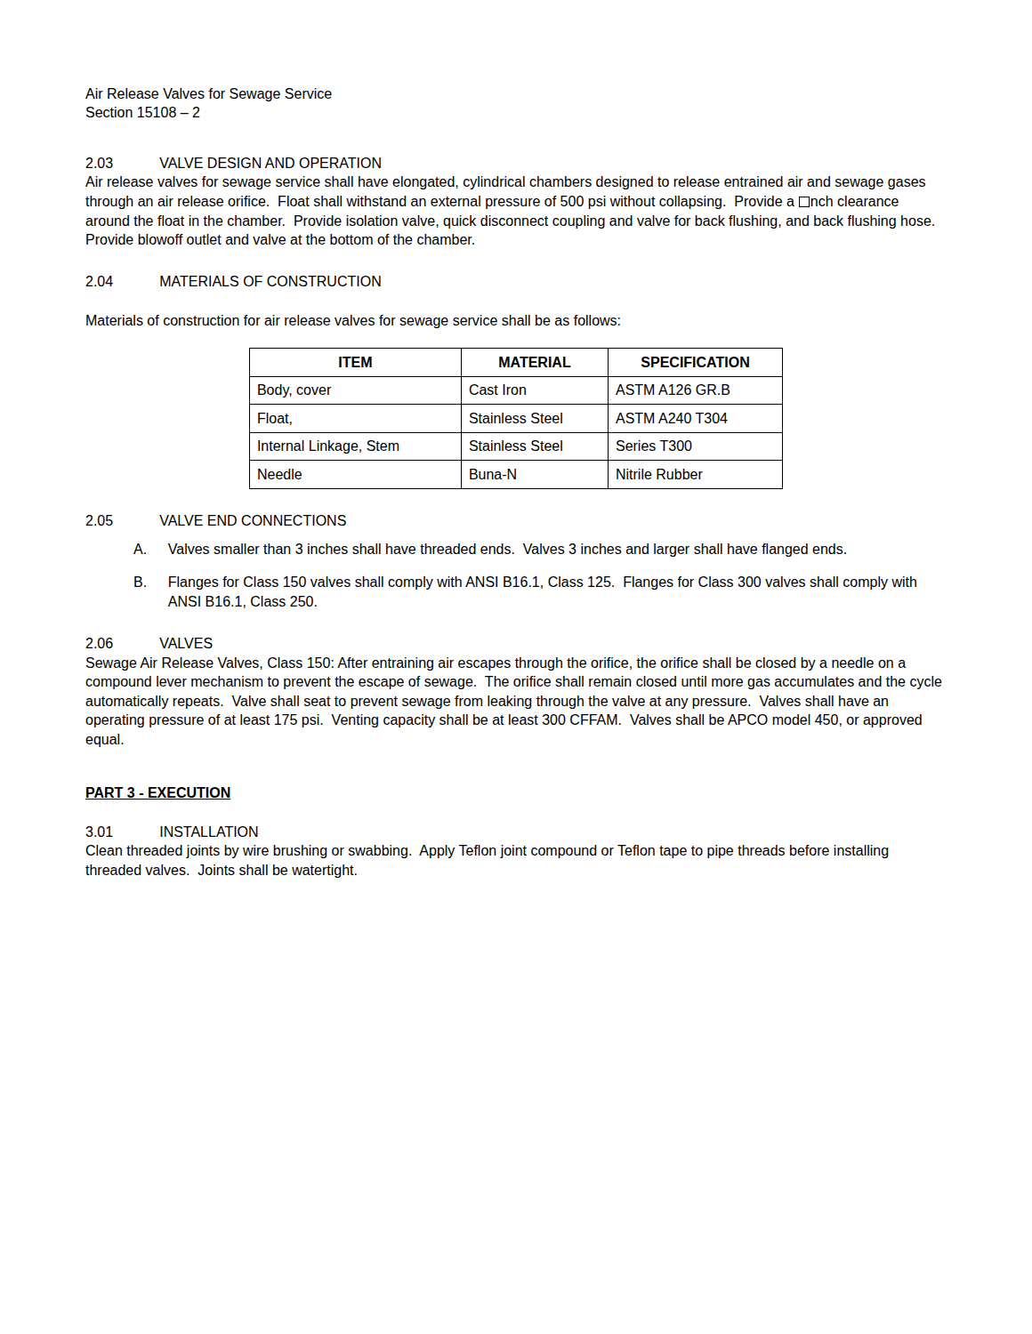Air Release Valves for Sewage Service
Section 15108 – 2
2.03 VALVE DESIGN AND OPERATION
Air release valves for sewage service shall have elongated, cylindrical chambers designed to release entrained air and sewage gases through an air release orifice. Float shall withstand an external pressure of 500 psi without collapsing. Provide a nch clearance around the float in the chamber. Provide isolation valve, quick disconnect coupling and valve for back flushing, and back flushing hose. Provide blowoff outlet and valve at the bottom of the chamber.
2.04 MATERIALS OF CONSTRUCTION
Materials of construction for air release valves for sewage service shall be as follows:
| ITEM | MATERIAL | SPECIFICATION |
| --- | --- | --- |
| Body, cover | Cast Iron | ASTM A126 GR.B |
| Float, | Stainless Steel | ASTM A240 T304 |
| Internal Linkage, Stem | Stainless Steel | Series T300 |
| Needle | Buna-N | Nitrile Rubber |
2.05 VALVE END CONNECTIONS
Valves smaller than 3 inches shall have threaded ends. Valves 3 inches and larger shall have flanged ends.
Flanges for Class 150 valves shall comply with ANSI B16.1, Class 125. Flanges for Class 300 valves shall comply with ANSI B16.1, Class 250.
2.06 VALVES
Sewage Air Release Valves, Class 150: After entraining air escapes through the orifice, the orifice shall be closed by a needle on a compound lever mechanism to prevent the escape of sewage. The orifice shall remain closed until more gas accumulates and the cycle automatically repeats. Valve shall seat to prevent sewage from leaking through the valve at any pressure. Valves shall have an operating pressure of at least 175 psi. Venting capacity shall be at least 300 CFFAM. Valves shall be APCO model 450, or approved equal.
PART 3 - EXECUTION
3.01 INSTALLATION
Clean threaded joints by wire brushing or swabbing. Apply Teflon joint compound or Teflon tape to pipe threads before installing threaded valves. Joints shall be watertight.